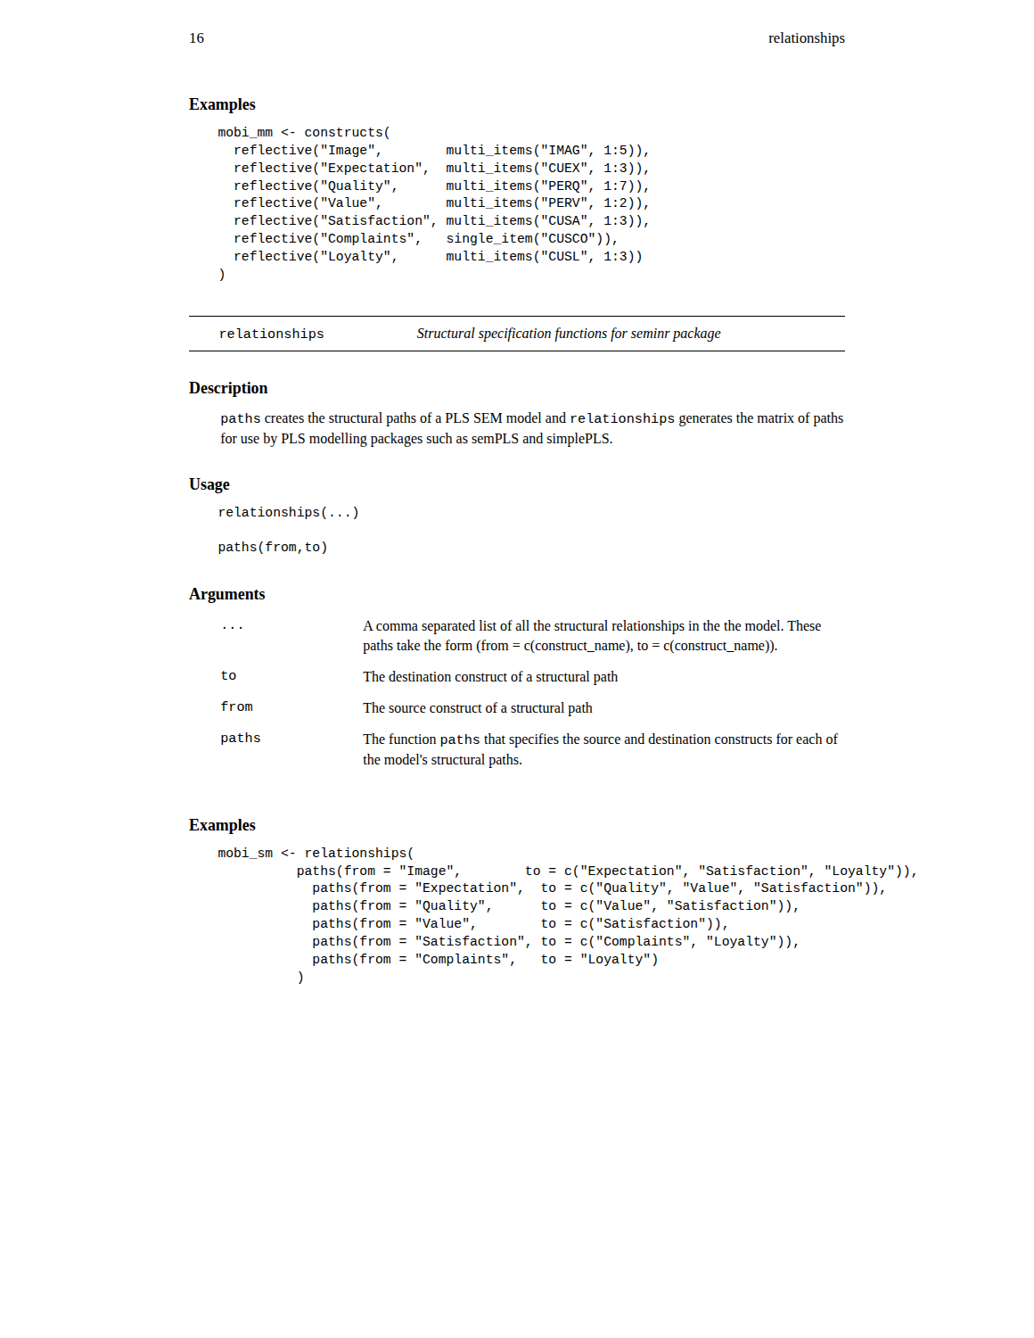16 relationships
Examples
mobi_mm <- constructs(
  reflective("Image",        multi_items("IMAG", 1:5)),
  reflective("Expectation",  multi_items("CUEX", 1:3)),
  reflective("Quality",      multi_items("PERQ", 1:7)),
  reflective("Value",        multi_items("PERV", 1:2)),
  reflective("Satisfaction", multi_items("CUSA", 1:3)),
  reflective("Complaints",   single_item("CUSCO")),
  reflective("Loyalty",      multi_items("CUSL", 1:3))
)
relationships Structural specification functions for seminr package
Description
paths creates the structural paths of a PLS SEM model and relationships generates the matrix of paths for use by PLS modelling packages such as semPLS and simplePLS.
Usage
relationships(...)

paths(from,to)
Arguments
...
A comma separated list of all the structural relationships in the the model. These paths take the form (from = c(construct_name), to = c(construct_name)).
to
The destination construct of a structural path
from
The source construct of a structural path
paths
The function paths that specifies the source and destination constructs for each of the model's structural paths.
Examples
mobi_sm <- relationships(
          paths(from = "Image",        to = c("Expectation", "Satisfaction", "Loyalty")),
            paths(from = "Expectation",  to = c("Quality", "Value", "Satisfaction")),
            paths(from = "Quality",      to = c("Value", "Satisfaction")),
            paths(from = "Value",        to = c("Satisfaction")),
            paths(from = "Satisfaction", to = c("Complaints", "Loyalty")),
            paths(from = "Complaints",   to = "Loyalty")
          )